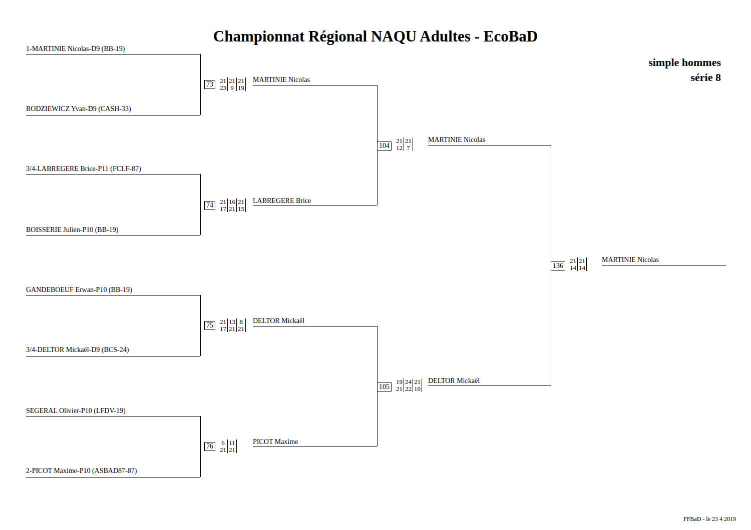Championnat Régional NAQU Adultes - EcoBaD
simple hommes
série 8
1-MARTINIE Nicolas-D9 (BB-19)
RODZIEWICZ Yvan-D9 (CASH-33)
73
| 21 | 21 | 21 |
| 23 | 9 | 19 |
MARTINIE Nicolas
3/4-LABREGERE Brice-P11 (FCLF-87)
BOISSERIE Julien-P10 (BB-19)
74
| 21 | 16 | 21 |
| 17 | 21 | 15 |
LABREGERE Brice
GANDEBOEUF Erwan-P10 (BB-19)
3/4-DELTOR Mickaël-D9 (BCS-24)
75
| 21 | 13 | 8 |
| 17 | 21 | 21 |
DELTOR Mickaël
SEGERAL Olivier-P10 (LFDV-19)
2-PICOT Maxime-P10 (ASBAD87-87)
76
| 6 | 11 |
| 21 | 21 |
PICOT Maxime
104
| 21 | 21 |
| 12 | 7 |
MARTINIE Nicolas
105
| 19 | 24 | 21 |
| 21 | 22 | 10 |
DELTOR Mickaël
136
| 21 | 21 |
| 14 | 14 |
MARTINIE Nicolas
FFBaD - le 23 4 2019